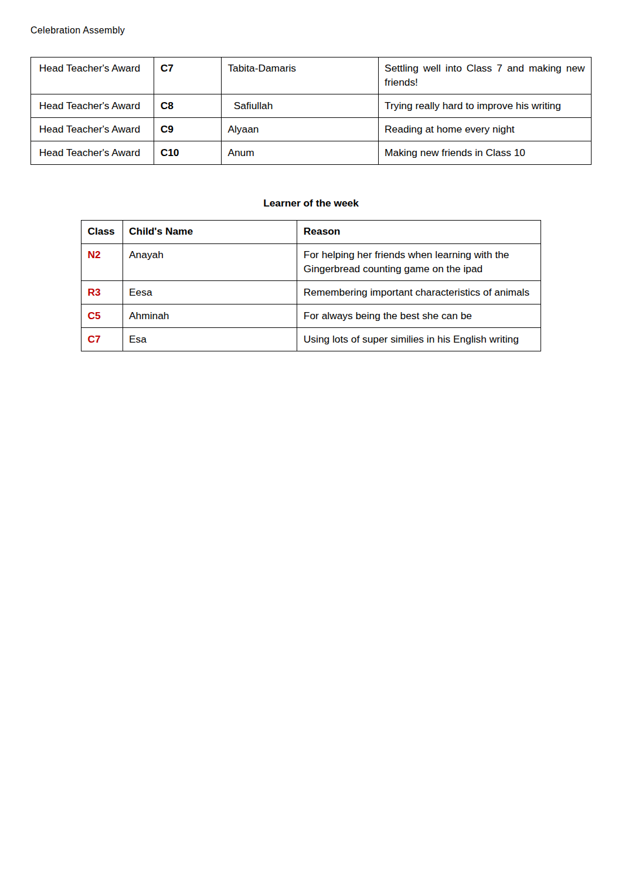Celebration Assembly
| Head Teacher's Award | C7 | Tabita-Damaris | Settling well into Class 7 and making new friends! |
| Head Teacher's Award | C8 | Safiullah | Trying really hard to improve his writing |
| Head Teacher's Award | C9 | Alyaan | Reading at home every night |
| Head Teacher's Award | C10 | Anum | Making new friends in Class 10 |
Learner of the week
| Class | Child's Name | Reason |
| --- | --- | --- |
| N2 | Anayah | For helping her friends when learning with the Gingerbread counting game on the ipad |
| R3 | Eesa | Remembering important characteristics of animals |
| C5 | Ahminah | For always being the best she can be |
| C7 | Esa | Using lots of super similies in his English writing |